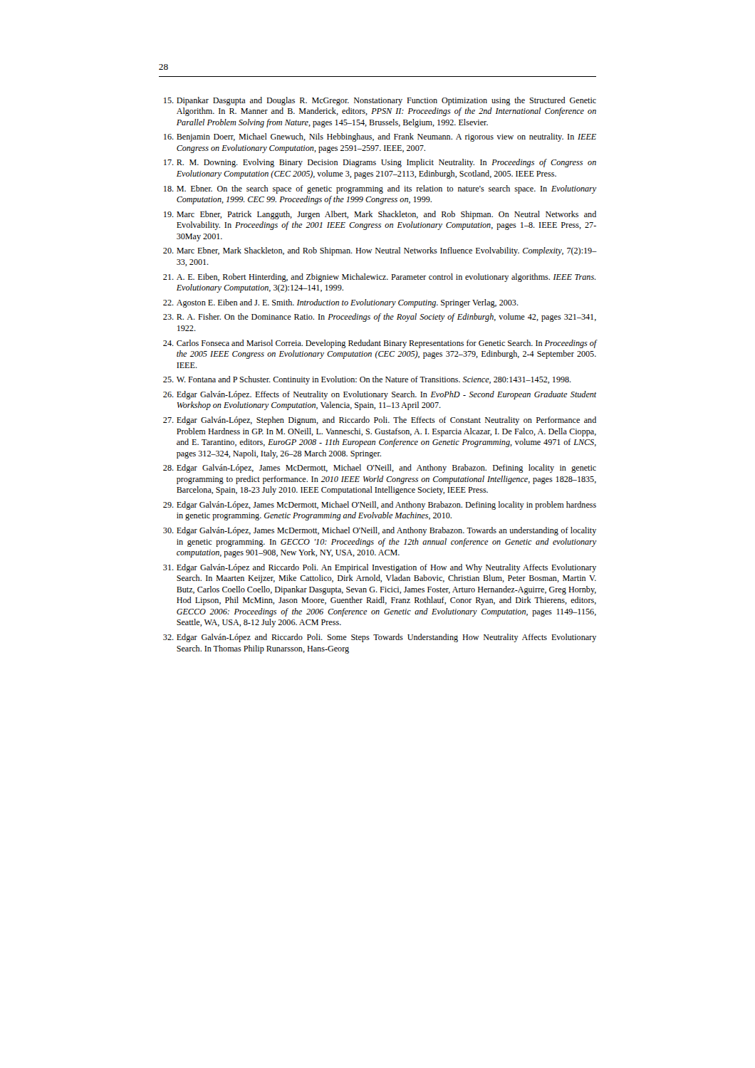28
15. Dipankar Dasgupta and Douglas R. McGregor. Nonstationary Function Optimization using the Structured Genetic Algorithm. In R. Manner and B. Manderick, editors, PPSN II: Proceedings of the 2nd International Conference on Parallel Problem Solving from Nature, pages 145–154, Brussels, Belgium, 1992. Elsevier.
16. Benjamin Doerr, Michael Gnewuch, Nils Hebbinghaus, and Frank Neumann. A rigorous view on neutrality. In IEEE Congress on Evolutionary Computation, pages 2591–2597. IEEE, 2007.
17. R. M. Downing. Evolving Binary Decision Diagrams Using Implicit Neutrality. In Proceedings of Congress on Evolutionary Computation (CEC 2005), volume 3, pages 2107–2113, Edinburgh, Scotland, 2005. IEEE Press.
18. M. Ebner. On the search space of genetic programming and its relation to nature's search space. In Evolutionary Computation, 1999. CEC 99. Proceedings of the 1999 Congress on, 1999.
19. Marc Ebner, Patrick Langguth, Jurgen Albert, Mark Shackleton, and Rob Shipman. On Neutral Networks and Evolvability. In Proceedings of the 2001 IEEE Congress on Evolutionary Computation, pages 1–8. IEEE Press, 27-30May 2001.
20. Marc Ebner, Mark Shackleton, and Rob Shipman. How Neutral Networks Influence Evolvability. Complexity, 7(2):19–33, 2001.
21. A. E. Eiben, Robert Hinterding, and Zbigniew Michalewicz. Parameter control in evolutionary algorithms. IEEE Trans. Evolutionary Computation, 3(2):124–141, 1999.
22. Agoston E. Eiben and J. E. Smith. Introduction to Evolutionary Computing. Springer Verlag, 2003.
23. R. A. Fisher. On the Dominance Ratio. In Proceedings of the Royal Society of Edinburgh, volume 42, pages 321–341, 1922.
24. Carlos Fonseca and Marisol Correia. Developing Redudant Binary Representations for Genetic Search. In Proceedings of the 2005 IEEE Congress on Evolutionary Computation (CEC 2005), pages 372–379, Edinburgh, 2-4 September 2005. IEEE.
25. W. Fontana and P Schuster. Continuity in Evolution: On the Nature of Transitions. Science, 280:1431–1452, 1998.
26. Edgar Galván-López. Effects of Neutrality on Evolutionary Search. In EvoPhD - Second European Graduate Student Workshop on Evolutionary Computation, Valencia, Spain, 11–13 April 2007.
27. Edgar Galván-López, Stephen Dignum, and Riccardo Poli. The Effects of Constant Neutrality on Performance and Problem Hardness in GP. In M. ONeill, L. Vanneschi, S. Gustafson, A. I. Esparcia Alcazar, I. De Falco, A. Della Cioppa, and E. Tarantino, editors, EuroGP 2008 - 11th European Conference on Genetic Programming, volume 4971 of LNCS, pages 312–324, Napoli, Italy, 26–28 March 2008. Springer.
28. Edgar Galván-López, James McDermott, Michael O'Neill, and Anthony Brabazon. Defining locality in genetic programming to predict performance. In 2010 IEEE World Congress on Computational Intelligence, pages 1828–1835, Barcelona, Spain, 18-23 July 2010. IEEE Computational Intelligence Society, IEEE Press.
29. Edgar Galván-López, James McDermott, Michael O'Neill, and Anthony Brabazon. Defining locality in problem hardness in genetic programming. Genetic Programming and Evolvable Machines, 2010.
30. Edgar Galván-López, James McDermott, Michael O'Neill, and Anthony Brabazon. Towards an understanding of locality in genetic programming. In GECCO '10: Proceedings of the 12th annual conference on Genetic and evolutionary computation, pages 901–908, New York, NY, USA, 2010. ACM.
31. Edgar Galván-López and Riccardo Poli. An Empirical Investigation of How and Why Neutrality Affects Evolutionary Search. In Maarten Keijzer, Mike Cattolico, Dirk Arnold, Vladan Babovic, Christian Blum, Peter Bosman, Martin V. Butz, Carlos Coello Coello, Dipankar Dasgupta, Sevan G. Ficici, James Foster, Arturo Hernandez-Aguirre, Greg Hornby, Hod Lipson, Phil McMinn, Jason Moore, Guenther Raidl, Franz Rothlauf, Conor Ryan, and Dirk Thierens, editors, GECCO 2006: Proceedings of the 2006 Conference on Genetic and Evolutionary Computation, pages 1149–1156, Seattle, WA, USA, 8-12 July 2006. ACM Press.
32. Edgar Galván-López and Riccardo Poli. Some Steps Towards Understanding How Neutrality Affects Evolutionary Search. In Thomas Philip Runarsson, Hans-Georg